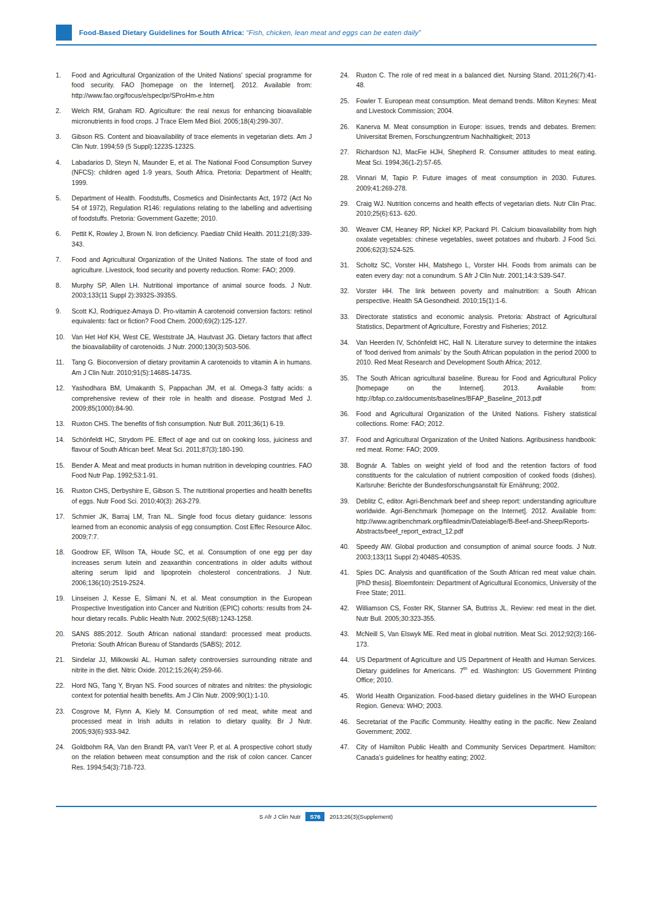Food-Based Dietary Guidelines for South Africa: “Fish, chicken, lean meat and eggs can be eaten daily”
Food and Agricultural Organization of the United Nations' special programme for food security. FAO [homepage on the Internet]. 2012. Available from: http://www.fao.org/focus/e/speclpr/SProHm-e.htm
Welch RM, Graham RD. Agriculture: the real nexus for enhancing bioavailable micronutrients in food crops. J Trace Elem Med Biol. 2005;18(4):299-307.
Gibson RS. Content and bioavailability of trace elements in vegetarian diets. Am J Clin Nutr. 1994;59 (5 Suppl):1223S-1232S.
Labadarios D, Steyn N, Maunder E, et al. The National Food Consumption Survey (NFCS): children aged 1-9 years, South Africa. Pretoria: Department of Health; 1999.
Department of Health. Foodstuffs, Cosmetics and Disinfectants Act, 1972 (Act No 54 of 1972), Regulation R146: regulations relating to the labelling and advertising of foodstuffs. Pretoria: Government Gazette; 2010.
Pettit K, Rowley J, Brown N. Iron deficiency. Paediatr Child Health. 2011;21(8):339-343.
Food and Agricultural Organization of the United Nations. The state of food and agriculture. Livestock, food security and poverty reduction. Rome: FAO; 2009.
Murphy SP, Allen LH. Nutritional importance of animal source foods. J Nutr. 2003;133(11 Suppl 2):3932S-3935S.
Scott KJ, Rodriquez-Amaya D. Pro-vitamin A carotenoid conversion factors: retinol equivalents: fact or fiction? Food Chem. 2000;69(2):125-127.
Van Het Hof KH, West CE, Weststrate JA, Hautvast JG. Dietary factors that affect the bioavailability of carotenoids. J Nutr. 2000;130(3):503-506.
Tang G. Bioconversion of dietary provitamin A carotenoids to vitamin A in humans. Am J Clin Nutr. 2010;91(5):1468S-1473S.
Yashodhara BM, Umakanth S, Pappachan JM, et al. Omega-3 fatty acids: a comprehensive review of their role in health and disease. Postgrad Med J. 2009;85(1000):84-90.
Ruxton CHS. The benefits of fish consumption. Nutr Bull. 2011;36(1) 6-19.
Schönfeldt HC, Strydom PE. Effect of age and cut on cooking loss, juiciness and flavour of South African beef. Meat Sci. 2011;87(3):180-190.
Bender A. Meat and meat products in human nutrition in developing countries. FAO Food Nutr Pap. 1992;53:1-91.
Ruxton CHS, Derbyshire E, Gibson S. The nutritional properties and health benefits of eggs. Nutr Food Sci. 2010;40(3): 263-279.
Schmier JK, Barraj LM, Tran NL. Single food focus dietary guidance: lessons learned from an economic analysis of egg consumption. Cost Effec Resource Alloc. 2009;7:7.
Goodrow EF, Wilson TA, Houde SC, et al. Consumption of one egg per day increases serum lutein and zeaxanthin concentrations in older adults without altering serum lipid and lipoprotein cholesterol concentrations. J Nutr. 2006;136(10):2519-2524.
Linseisen J, Kesse E, Slimani N, et al. Meat consumption in the European Prospective Investigation into Cancer and Nutrition (EPIC) cohorts: results from 24-hour dietary recalls. Public Health Nutr. 2002;5(6B):1243-1258.
SANS 885:2012. South African national standard: processed meat products. Pretoria: South African Bureau of Standards (SABS); 2012.
Sindelar JJ, Milkowski AL. Human safety controversies surrounding nitrate and nitrite in the diet. Nitric Oxide. 2012;15;26(4):259-66.
Hord NG, Tang Y, Bryan NS. Food sources of nitrates and nitrites: the physiologic context for potential health benefits. Am J Clin Nutr. 2009;90(1):1-10.
Cosgrove M, Flynn A, Kiely M. Consumption of red meat, white meat and processed meat in Irish adults in relation to dietary quality. Br J Nutr. 2005;93(6):933-942.
Goldbohm RA, Van den Brandt PA, van't Veer P, et al. A prospective cohort study on the relation between meat consumption and the risk of colon cancer. Cancer Res. 1994;54(3):718-723.
Ruxton C. The role of red meat in a balanced diet. Nursing Stand. 2011;26(7):41-48.
Fowler T. European meat consumption. Meat demand trends. Milton Keynes: Meat and Livestock Commission; 2004.
Kanerva M. Meat consumption in Europe: issues, trends and debates. Bremen: Universitat Bremen, Forschungzentrum Nachhaltigkeit; 2013
Richardson NJ, MacFie HJH, Shepherd R. Consumer attitudes to meat eating. Meat Sci. 1994;36(1-2):57-65.
Vinnari M, Tapio P. Future images of meat consumption in 2030. Futures. 2009;41:269-278.
Craig WJ. Nutrition concerns and health effects of vegetarian diets. Nutr Clin Prac. 2010;25(6):613- 620.
Weaver CM, Heaney RP, Nickel KP, Packard PI. Calcium bioavailability from high oxalate vegetables: chinese vegetables, sweet potatoes and rhubarb. J Food Sci. 2006;62(3):524-525.
Scholtz SC, Vorster HH, Matshego L, Vorster HH. Foods from animals can be eaten every day: not a conundrum. S Afr J Clin Nutr. 2001;14:3:S39-S47.
Vorster HH. The link between poverty and malnutrition: a South African perspective. Health SA Gesondheid. 2010;15(1):1-6.
Directorate statistics and economic analysis. Pretoria: Abstract of Agricultural Statistics, Department of Agriculture, Forestry and Fisheries; 2012.
Van Heerden IV, Schönfeldt HC, Hall N. Literature survey to determine the intakes of ‘food derived from animals’ by the South African population in the period 2000 to 2010. Red Meat Research and Development South Africa; 2012.
The South African agricultural baseline. Bureau for Food and Agricultural Policy [homepage on the Internet]. 2013. Available from: http://bfap.co.za/documents/baselines/BFAP_Baseline_2013.pdf
Food and Agricultural Organization of the United Nations. Fishery statistical collections. Rome: FAO; 2012.
Food and Agricultural Organization of the United Nations. Agribusiness handbook: red meat. Rome: FAO; 2009.
Bognár A. Tables on weight yield of food and the retention factors of food constituents for the calculation of nutrient composition of cooked foods (dishes). Karlsruhe: Berichte der Bundesforschungsanstalt für Ernährung; 2002.
Deblitz C, editor. Agri-Benchmark beef and sheep report: understanding agriculture worldwide. Agri-Benchmark [homepage on the Internet]. 2012. Available from: http://www.agribenchmark.org/fileadmin/Dateiablage/B-Beef-and-Sheep/Reports-Abstracts/beef_report_extract_12.pdf
Speedy AW. Global production and consumption of animal source foods. J Nutr. 2003;133(11 Suppl 2):4048S-4053S.
Spies DC. Analysis and quantification of the South African red meat value chain. [PhD thesis]. Bloemfontein: Department of Agricultural Economics, University of the Free State; 2011.
Williamson CS, Foster RK, Stanner SA, Buttriss JL. Review: red meat in the diet. Nutr Bull. 2005;30:323-355.
McNeill S, Van Elswyk ME. Red meat in global nutrition. Meat Sci. 2012;92(3):166-173.
US Department of Agriculture and US Department of Health and Human Services. Dietary guidelines for Americans. 7th ed. Washington: US Government Printing Office; 2010.
World Health Organization. Food-based dietary guidelines in the WHO European Region. Geneva: WHO; 2003.
Secretariat of the Pacific Community. Healthy eating in the pacific. New Zealand Government; 2002.
City of Hamilton Public Health and Community Services Department. Hamilton: Canada’s guidelines for healthy eating; 2002.
S Afr J Clin Nutr S76 2013;26(3)(Supplement)